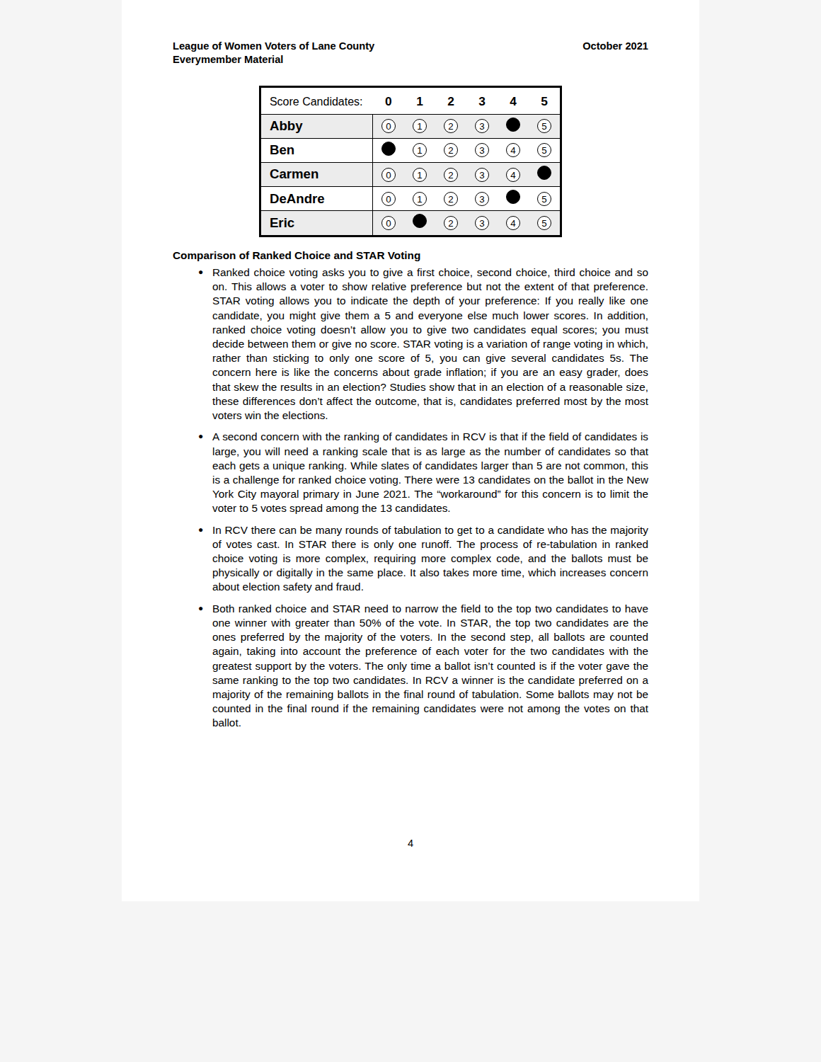League of Women Voters of Lane County
Everymember Material
October 2021
| Score Candidates: | 0 | 1 | 2 | 3 | 4 | 5 |
| --- | --- | --- | --- | --- | --- | --- |
| Abby | 0 | 1 | 2 | 3 | 4 | 5 |
| Ben | 0 | 1 | 2 | 3 | 4 | 5 |
| Carmen | 0 | 1 | 2 | 3 | 4 | 5 |
| DeAndre | 0 | 1 | 2 | 3 | 4 | 5 |
| Eric | 0 | 1 | 2 | 3 | 4 | 5 |
Comparison of Ranked Choice and STAR Voting
Ranked choice voting asks you to give a first choice, second choice, third choice and so on. This allows a voter to show relative preference but not the extent of that preference. STAR voting allows you to indicate the depth of your preference: If you really like one candidate, you might give them a 5 and everyone else much lower scores. In addition, ranked choice voting doesn’t allow you to give two candidates equal scores; you must decide between them or give no score. STAR voting is a variation of range voting in which, rather than sticking to only one score of 5, you can give several candidates 5s. The concern here is like the concerns about grade inflation; if you are an easy grader, does that skew the results in an election? Studies show that in an election of a reasonable size, these differences don’t affect the outcome, that is, candidates preferred most by the most voters win the elections.
A second concern with the ranking of candidates in RCV is that if the field of candidates is large, you will need a ranking scale that is as large as the number of candidates so that each gets a unique ranking. While slates of candidates larger than 5 are not common, this is a challenge for ranked choice voting. There were 13 candidates on the ballot in the New York City mayoral primary in June 2021. The “workaround” for this concern is to limit the voter to 5 votes spread among the 13 candidates.
In RCV there can be many rounds of tabulation to get to a candidate who has the majority of votes cast. In STAR there is only one runoff. The process of re-tabulation in ranked choice voting is more complex, requiring more complex code, and the ballots must be physically or digitally in the same place. It also takes more time, which increases concern about election safety and fraud.
Both ranked choice and STAR need to narrow the field to the top two candidates to have one winner with greater than 50% of the vote. In STAR, the top two candidates are the ones preferred by the majority of the voters. In the second step, all ballots are counted again, taking into account the preference of each voter for the two candidates with the greatest support by the voters. The only time a ballot isn’t counted is if the voter gave the same ranking to the top two candidates. In RCV a winner is the candidate preferred on a majority of the remaining ballots in the final round of tabulation. Some ballots may not be counted in the final round if the remaining candidates were not among the votes on that ballot.
4